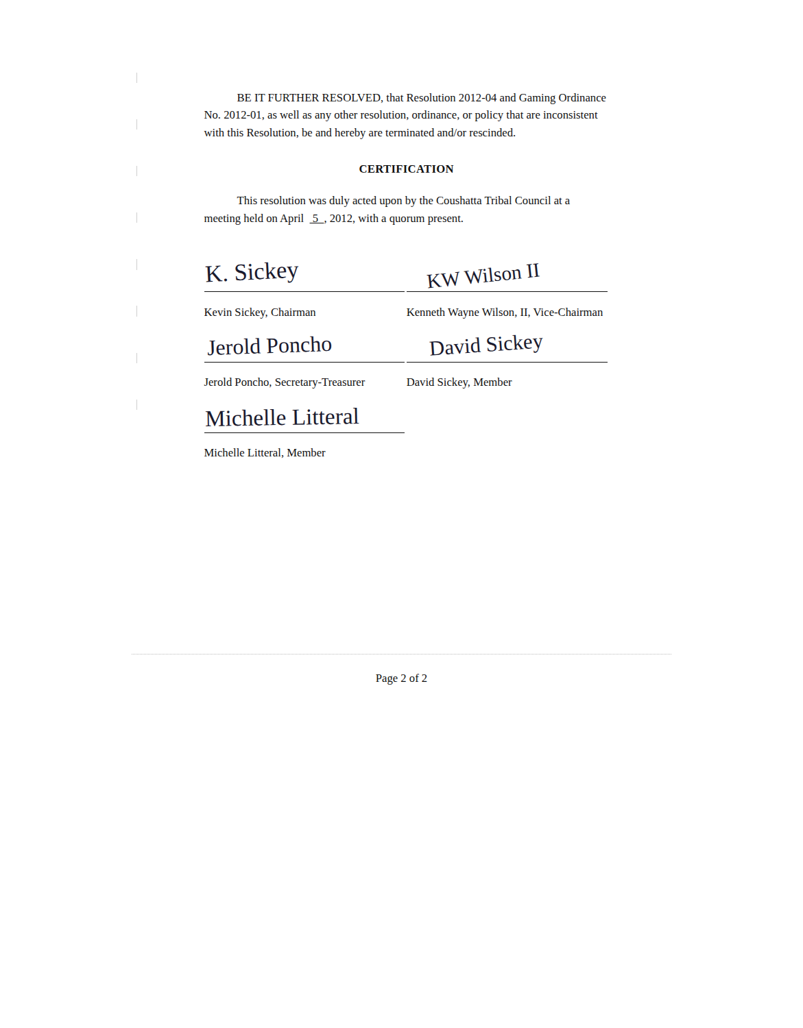BE IT FURTHER RESOLVED, that Resolution 2012-04 and Gaming Ordinance No. 2012-01, as well as any other resolution, ordinance, or policy that are inconsistent with this Resolution, be and hereby are terminated and/or rescinded.
CERTIFICATION
This resolution was duly acted upon by the Coushatta Tribal Council at a meeting held on April 5 , 2012, with a quorum present.
| K. Sickey Kevin Sickey, Chairman | KW Wilson II Kenneth Wayne Wilson, II, Vice-Chairman |
| Jerold Poncho Jerold Poncho, Secretary-Treasurer | David Sickey David Sickey, Member |
| Michelle Litteral Michelle Litteral, Member | |
Page 2 of 2